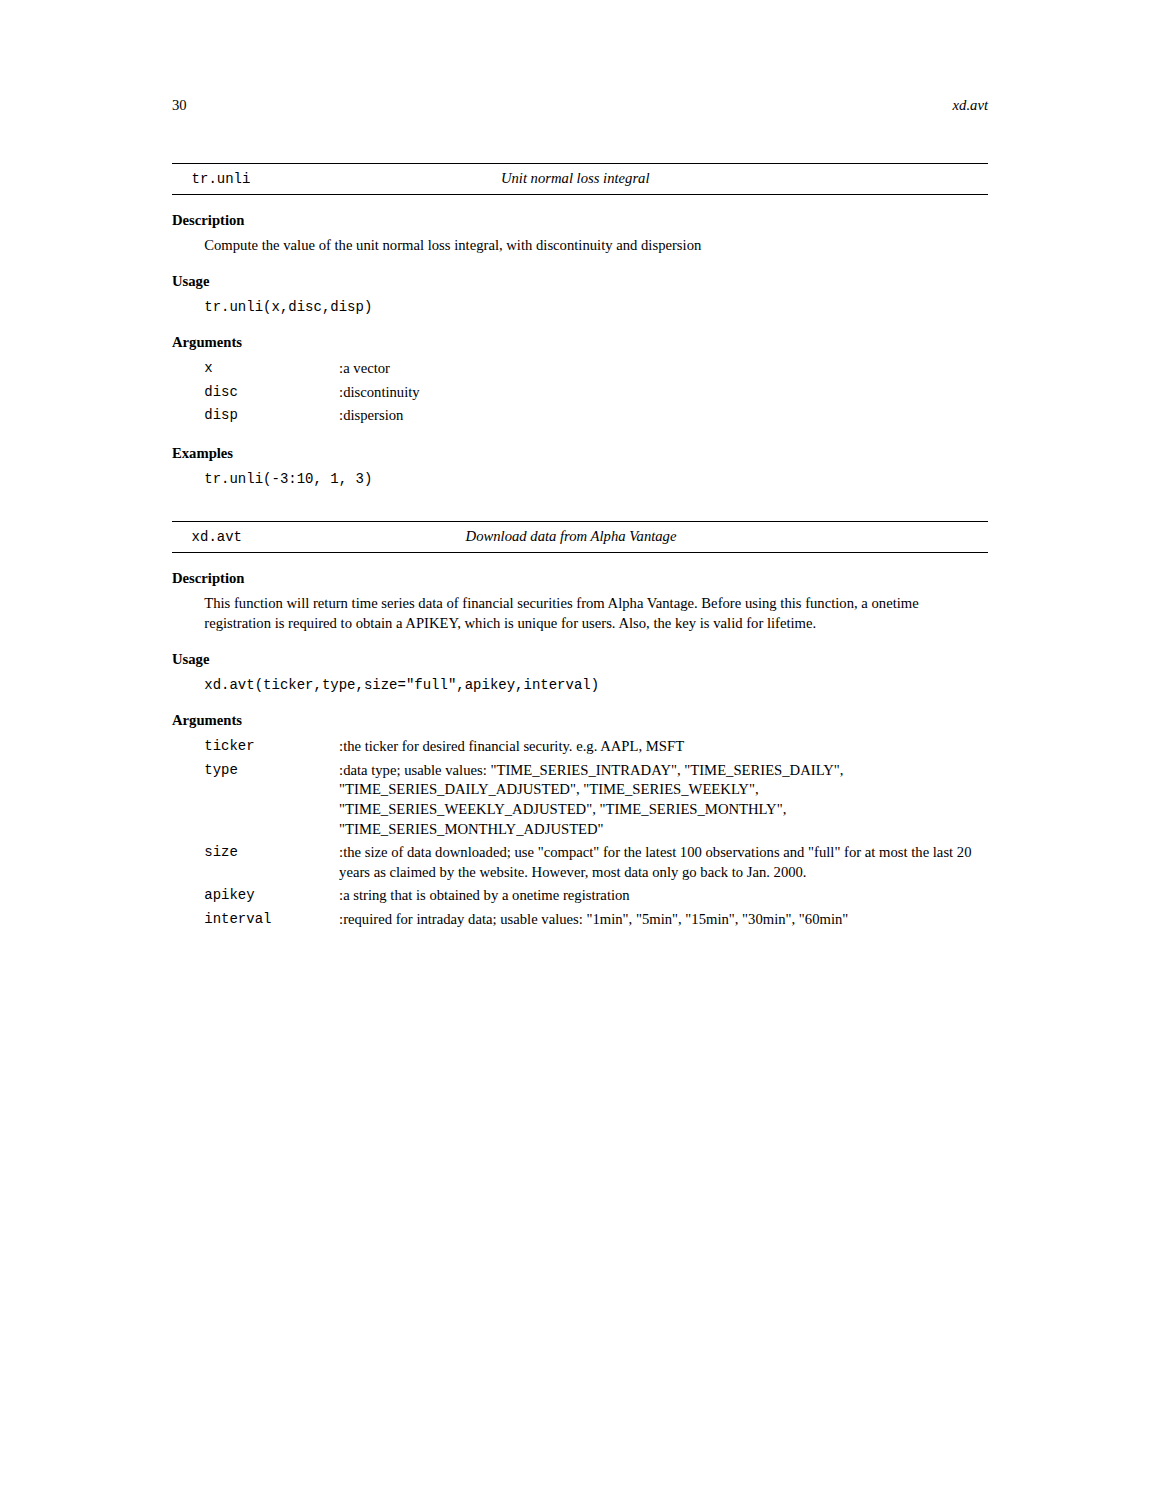30 xd.avt
tr.unli Unit normal loss integral
Description
Compute the value of the unit normal loss integral, with discontinuity and dispersion
Usage
tr.unli(x,disc,disp)
Arguments
| x | :a vector |
| disc | :discontinuity |
| disp | :dispersion |
Examples
tr.unli(-3:10, 1, 3)
xd.avt Download data from Alpha Vantage
Description
This function will return time series data of financial securities from Alpha Vantage. Before using this function, a onetime registration is required to obtain a APIKEY, which is unique for users. Also, the key is valid for lifetime.
Usage
xd.avt(ticker,type,size="full",apikey,interval)
Arguments
| ticker | :the ticker for desired financial security. e.g. AAPL, MSFT |
| type | :data type; usable values: "TIME_SERIES_INTRADAY", "TIME_SERIES_DAILY", "TIME_SERIES_DAILY_ADJUSTED", "TIME_SERIES_WEEKLY", "TIME_SERIES_WEEKLY_ADJUSTED", "TIME_SERIES_MONTHLY", "TIME_SERIES_MONTHLY_ADJUSTED" |
| size | :the size of data downloaded; use "compact" for the latest 100 observations and "full" for at most the last 20 years as claimed by the website. However, most data only go back to Jan. 2000. |
| apikey | :a string that is obtained by a onetime registration |
| interval | :required for intraday data; usable values: "1min", "5min", "15min", "30min", "60min" |